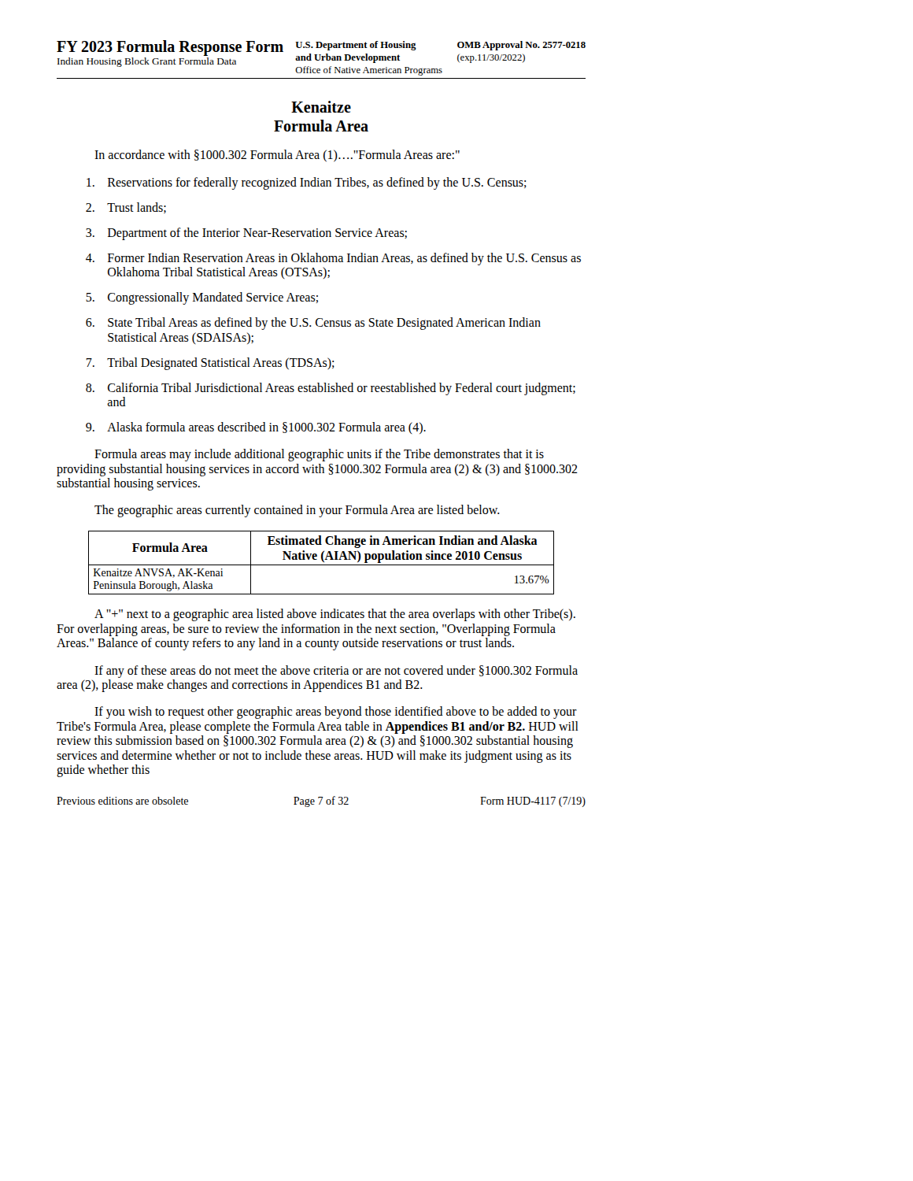FY 2023 Formula Response Form
Indian Housing Block Grant Formula Data
U.S. Department of Housing
and Urban Development
Office of Native American Programs
OMB Approval No. 2577-0218
(exp.11/30/2022)
Kenaitze Formula Area
In accordance with §1000.302 Formula Area (1)…."Formula Areas are:"
Reservations for federally recognized Indian Tribes, as defined by the U.S. Census;
Trust lands;
Department of the Interior Near-Reservation Service Areas;
Former Indian Reservation Areas in Oklahoma Indian Areas, as defined by the U.S. Census as Oklahoma Tribal Statistical Areas (OTSAs);
Congressionally Mandated Service Areas;
State Tribal Areas as defined by the U.S. Census as State Designated American Indian Statistical Areas (SDAISAs);
Tribal Designated Statistical Areas (TDSAs);
California Tribal Jurisdictional Areas established or reestablished by Federal court judgment; and
Alaska formula areas described in §1000.302 Formula area (4).
Formula areas may include additional geographic units if the Tribe demonstrates that it is providing substantial housing services in accord with §1000.302 Formula area (2) & (3) and §1000.302 substantial housing services.
The geographic areas currently contained in your Formula Area are listed below.
| Formula Area | Estimated Change in American Indian and Alaska Native (AIAN) population since 2010 Census |
| --- | --- |
| Kenaitze ANVSA, AK-Kenai Peninsula Borough, Alaska | 13.67% |
A "+" next to a geographic area listed above indicates that the area overlaps with other Tribe(s). For overlapping areas, be sure to review the information in the next section, "Overlapping Formula Areas." Balance of county refers to any land in a county outside reservations or trust lands.
If any of these areas do not meet the above criteria or are not covered under §1000.302 Formula area (2), please make changes and corrections in Appendices B1 and B2.
If you wish to request other geographic areas beyond those identified above to be added to your Tribe's Formula Area, please complete the Formula Area table in Appendices B1 and/or B2. HUD will review this submission based on §1000.302 Formula area (2) & (3) and §1000.302 substantial housing services and determine whether or not to include these areas. HUD will make its judgment using as its guide whether this
Previous editions are obsolete
Page 7 of 32
Form HUD-4117 (7/19)